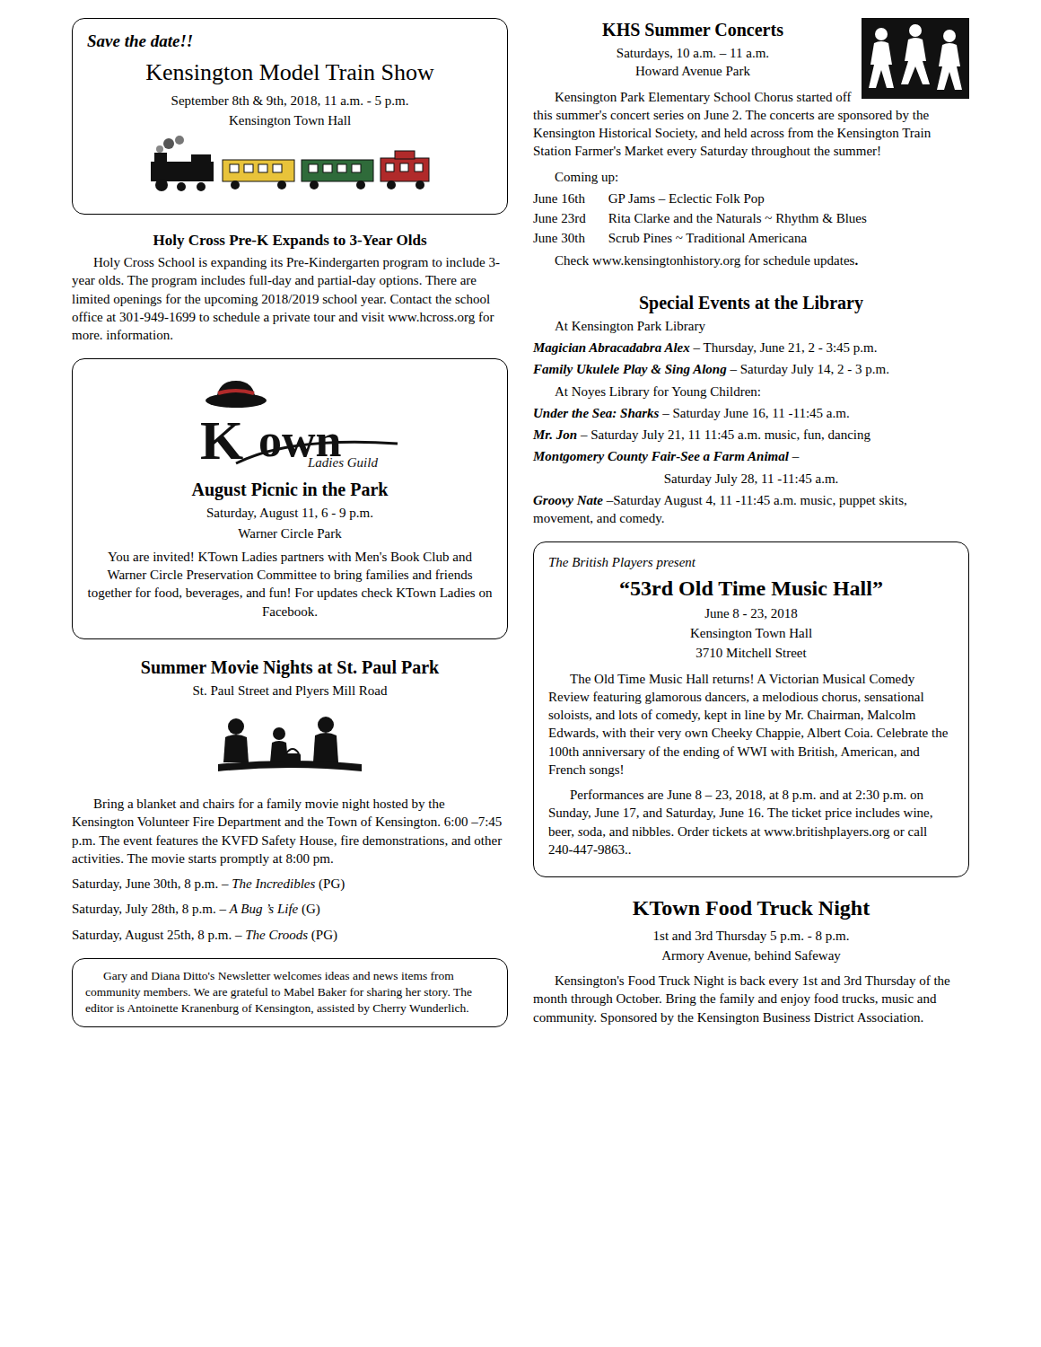Save the date!!
Kensington Model Train Show
September 8th & 9th, 2018, 11 a.m. - 5 p.m.
Kensington Town Hall
Holy Cross Pre-K Expands to 3-Year Olds
Holy Cross School is expanding its Pre-Kindergarten program to include 3-year olds. The program includes full-day and partial-day options. There are limited openings for the upcoming 2018/2019 school year. Contact the school office at 301-949-1699 to schedule a private tour and visit www.hcross.org for more. information.
K own Ladies Guild
August Picnic in the Park
Saturday, August 11, 6 - 9 p.m.
Warner Circle Park
You are invited! KTown Ladies partners with Men's Book Club and Warner Circle Preservation Committee to bring families and friends together for food, beverages, and fun! For updates check KTown Ladies on Facebook.
Summer Movie Nights at St. Paul Park
St. Paul Street and Plyers Mill Road
Bring a blanket and chairs for a family movie night hosted by the Kensington Volunteer Fire Department and the Town of Kensington. 6:00 –7:45 p.m. The event features the KVFD Safety House, fire demonstrations, and other activities. The movie starts promptly at 8:00 pm.
Saturday, June 30th, 8 p.m. – The Incredibles (PG)
Saturday, July 28th, 8 p.m. – A Bug ’s Life (G)
Saturday, August 25th, 8 p.m. – The Croods (PG)
Gary and Diana Ditto's Newsletter welcomes ideas and news items from community members. We are grateful to Mabel Baker for sharing her story. The editor is Antoinette Kranenburg of Kensington, assisted by Cherry Wunderlich.
KHS Summer Concerts
Saturdays, 10 a.m. – 11 a.m.
Howard Avenue Park
Kensington Park Elementary School Chorus started off this summer's concert series on June 2. The concerts are sponsored by the Kensington Historical Society, and held across from the Kensington Train Station Farmer's Market every Saturday throughout the summer!
Coming up:
June 16th GP Jams – Eclectic Folk Pop
June 23rd Rita Clarke and the Naturals ~ Rhythm & Blues
June 30th Scrub Pines ~ Traditional Americana
Check www.kensingtonhistory.org for schedule updates.
Special Events at the Library
At Kensington Park Library
Magician Abracadabra Alex – Thursday, June 21, 2 - 3:45 p.m.
Family Ukulele Play & Sing Along – Saturday July 14, 2 - 3 p.m.
At Noyes Library for Young Children:
Under the Sea: Sharks – Saturday June 16, 11 -11:45 a.m.
Mr. Jon – Saturday July 21, 11 11:45 a.m. music, fun, dancing
Montgomery County Fair-See a Farm Animal –
Saturday July 28, 11 -11:45 a.m.
Groovy Nate –Saturday August 4, 11 -11:45 a.m. music, puppet skits, movement, and comedy.
The British Players present
“53rd Old Time Music Hall”
June 8 - 23, 2018
Kensington Town Hall
3710 Mitchell Street
The Old Time Music Hall returns! A Victorian Musical Comedy Review featuring glamorous dancers, a melodious chorus, sensational soloists, and lots of comedy, kept in line by Mr. Chairman, Malcolm Edwards, with their very own Cheeky Chappie, Albert Coia. Celebrate the 100th anniversary of the ending of WWI with British, American, and French songs!
Performances are June 8 – 23, 2018, at 8 p.m. and at 2:30 p.m. on Sunday, June 17, and Saturday, June 16. The ticket price includes wine, beer, soda, and nibbles. Order tickets at www.britishplayers.org or call 240-447-9863..
KTown Food Truck Night
1st and 3rd Thursday 5 p.m. - 8 p.m.
Armory Avenue, behind Safeway
Kensington's Food Truck Night is back every 1st and 3rd Thursday of the month through October. Bring the family and enjoy food trucks, music and community. Sponsored by the Kensington Business District Association.